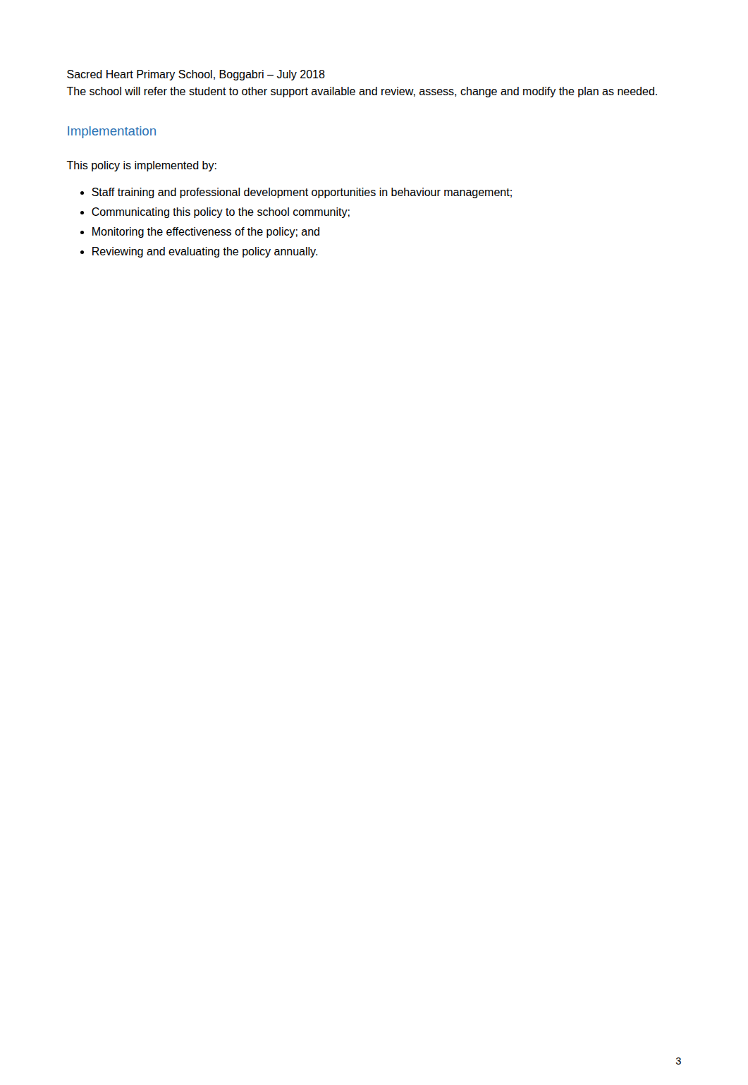Sacred Heart Primary School, Boggabri – July 2018
The school will refer the student to other support available and review, assess, change and modify the plan as needed.
Implementation
This policy is implemented by:
Staff training and professional development opportunities in behaviour management;
Communicating this policy to the school community;
Monitoring the effectiveness of the policy; and
Reviewing and evaluating the policy annually.
3